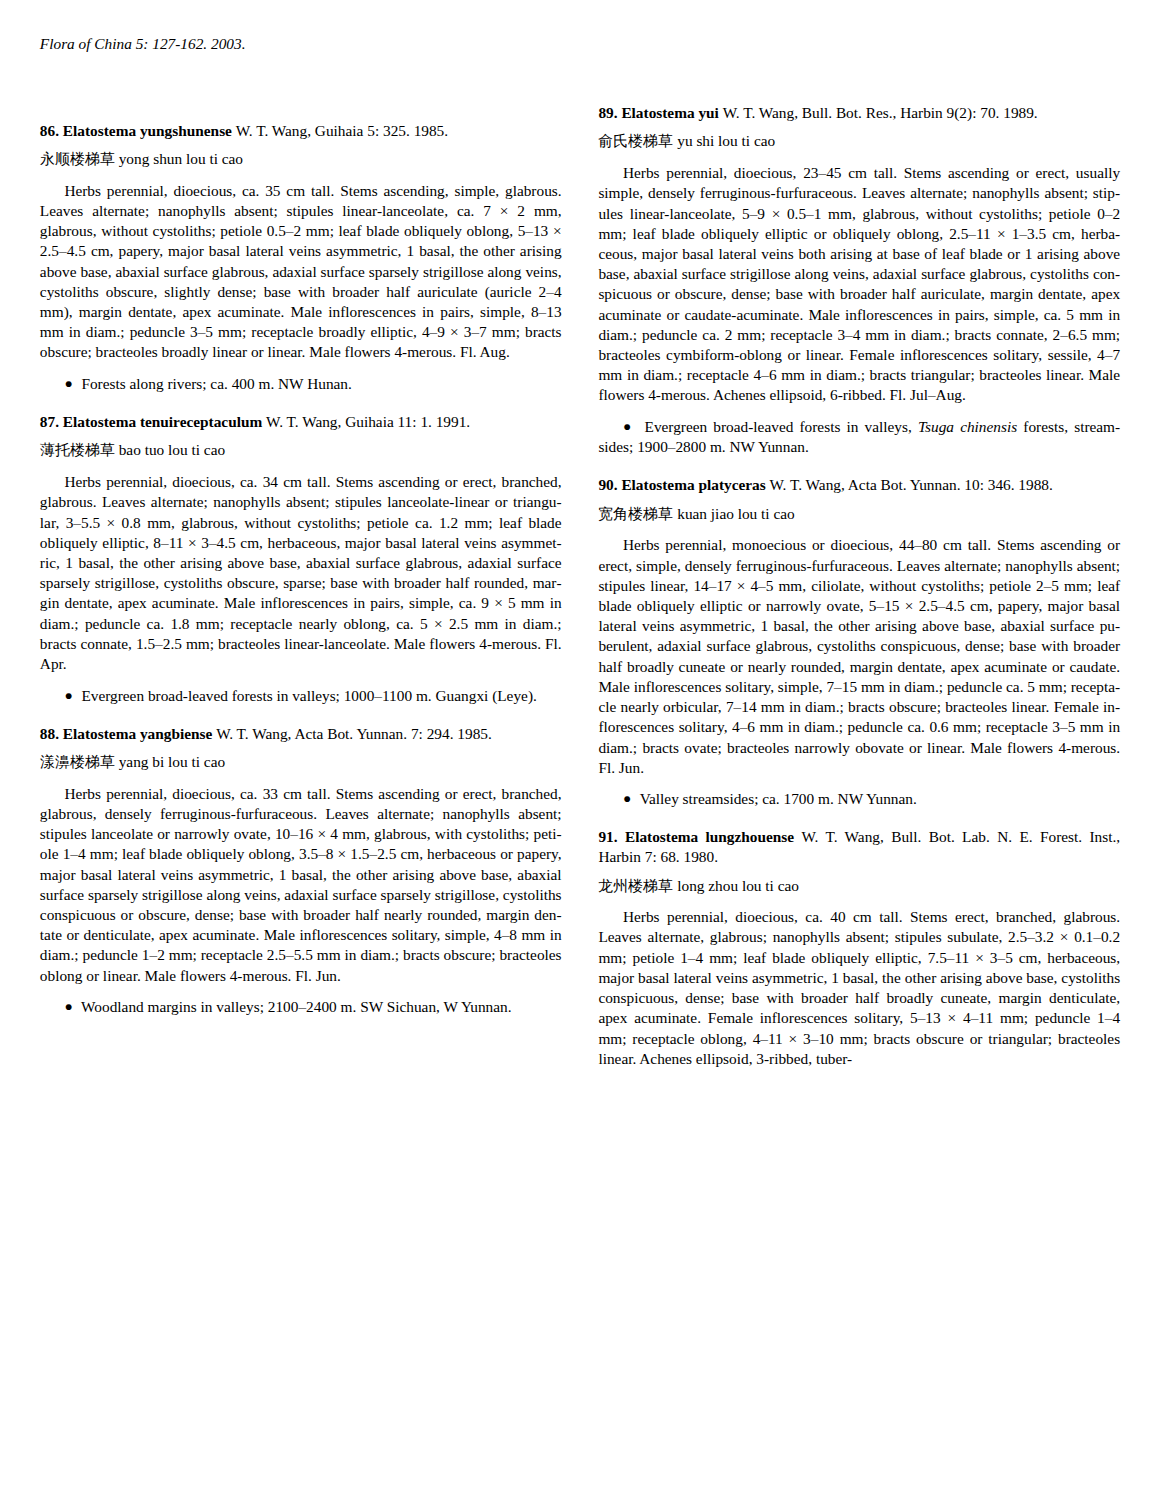Flora of China 5: 127-162. 2003.
86. Elatostema yungshunense W. T. Wang, Guihaia 5: 325. 1985.
永顺楼梯草 yong shun lou ti cao
Herbs perennial, dioecious, ca. 35 cm tall. Stems ascending, simple, glabrous. Leaves alternate; nanophylls absent; stipules linear-lanceolate, ca. 7 × 2 mm, glabrous, without cystoliths; petiole 0.5–2 mm; leaf blade obliquely oblong, 5–13 × 2.5–4.5 cm, papery, major basal lateral veins asymmetric, 1 basal, the other arising above base, abaxial surface glabrous, adaxial surface sparsely strigillose along veins, cystoliths obscure, slightly dense; base with broader half auriculate (auricle 2–4 mm), margin dentate, apex acuminate. Male inflorescences in pairs, simple, 8–13 mm in diam.; peduncle 3–5 mm; receptacle broadly elliptic, 4–9 × 3–7 mm; bracts obscure; bracteoles broadly linear or linear. Male flowers 4-merous. Fl. Aug.
● Forests along rivers; ca. 400 m. NW Hunan.
87. Elatostema tenuireceptaculum W. T. Wang, Guihaia 11: 1. 1991.
薄托楼梯草 bao tuo lou ti cao
Herbs perennial, dioecious, ca. 34 cm tall. Stems ascending or erect, branched, glabrous. Leaves alternate; nanophylls absent; stipules lanceolate-linear or triangular, 3–5.5 × 0.8 mm, glabrous, without cystoliths; petiole ca. 1.2 mm; leaf blade obliquely elliptic, 8–11 × 3–4.5 cm, herbaceous, major basal lateral veins asymmetric, 1 basal, the other arising above base, abaxial surface glabrous, adaxial surface sparsely strigillose, cystoliths obscure, sparse; base with broader half rounded, margin dentate, apex acuminate. Male inflorescences in pairs, simple, ca. 9 × 5 mm in diam.; peduncle ca. 1.8 mm; receptacle nearly oblong, ca. 5 × 2.5 mm in diam.; bracts connate, 1.5–2.5 mm; bracteoles linear-lanceolate. Male flowers 4-merous. Fl. Apr.
● Evergreen broad-leaved forests in valleys; 1000–1100 m. Guangxi (Leye).
88. Elatostema yangbiense W. T. Wang, Acta Bot. Yunnan. 7: 294. 1985.
漾濞楼梯草 yang bi lou ti cao
Herbs perennial, dioecious, ca. 33 cm tall. Stems ascending or erect, branched, glabrous, densely ferruginous-furfuraceous. Leaves alternate; nanophylls absent; stipules lanceolate or narrowly ovate, 10–16 × 4 mm, glabrous, with cystoliths; petiole 1–4 mm; leaf blade obliquely oblong, 3.5–8 × 1.5–2.5 cm, herbaceous or papery, major basal lateral veins asymmetric, 1 basal, the other arising above base, abaxial surface sparsely strigillose along veins, adaxial surface sparsely strigillose, cystoliths conspicuous or obscure, dense; base with broader half nearly rounded, margin dentate or denticulate, apex acuminate. Male inflorescences solitary, simple, 4–8 mm in diam.; peduncle 1–2 mm; receptacle 2.5–5.5 mm in diam.; bracts obscure; bracteoles oblong or linear. Male flowers 4-merous. Fl. Jun.
● Woodland margins in valleys; 2100–2400 m. SW Sichuan, W Yunnan.
89. Elatostema yui W. T. Wang, Bull. Bot. Res., Harbin 9(2): 70. 1989.
俞氏楼梯草 yu shi lou ti cao
Herbs perennial, dioecious, 23–45 cm tall. Stems ascending or erect, usually simple, densely ferruginous-furfuraceous. Leaves alternate; nanophylls absent; stipules linear-lanceolate, 5–9 × 0.5–1 mm, glabrous, without cystoliths; petiole 0–2 mm; leaf blade obliquely elliptic or obliquely oblong, 2.5–11 × 1–3.5 cm, herbaceous, major basal lateral veins both arising at base of leaf blade or 1 arising above base, abaxial surface strigillose along veins, adaxial surface glabrous, cystoliths conspicuous or obscure, dense; base with broader half auriculate, margin dentate, apex acuminate or caudate-acuminate. Male inflorescences in pairs, simple, ca. 5 mm in diam.; peduncle ca. 2 mm; receptacle 3–4 mm in diam.; bracts connate, 2–6.5 mm; bracteoles cymbiform-oblong or linear. Female inflorescences solitary, sessile, 4–7 mm in diam.; receptacle 4–6 mm in diam.; bracts triangular; bracteoles linear. Male flowers 4-merous. Achenes ellipsoid, 6-ribbed. Fl. Jul–Aug.
● Evergreen broad-leaved forests in valleys, Tsuga chinensis forests, streamsides; 1900–2800 m. NW Yunnan.
90. Elatostema platyceras W. T. Wang, Acta Bot. Yunnan. 10: 346. 1988.
宽角楼梯草 kuan jiao lou ti cao
Herbs perennial, monoecious or dioecious, 44–80 cm tall. Stems ascending or erect, simple, densely ferruginous-furfuraceous. Leaves alternate; nanophylls absent; stipules linear, 14–17 × 4–5 mm, ciliolate, without cystoliths; petiole 2–5 mm; leaf blade obliquely elliptic or narrowly ovate, 5–15 × 2.5–4.5 cm, papery, major basal lateral veins asymmetric, 1 basal, the other arising above base, abaxial surface puberulent, adaxial surface glabrous, cystoliths conspicuous, dense; base with broader half broadly cuneate or nearly rounded, margin dentate, apex acuminate or caudate. Male inflorescences solitary, simple, 7–15 mm in diam.; peduncle ca. 5 mm; receptacle nearly orbicular, 7–14 mm in diam.; bracts obscure; bracteoles linear. Female inflorescences solitary, 4–6 mm in diam.; peduncle ca. 0.6 mm; receptacle 3–5 mm in diam.; bracts ovate; bracteoles narrowly obovate or linear. Male flowers 4-merous. Fl. Jun.
● Valley streamsides; ca. 1700 m. NW Yunnan.
91. Elatostema lungzhouense W. T. Wang, Bull. Bot. Lab. N. E. Forest. Inst., Harbin 7: 68. 1980.
龙州楼梯草 long zhou lou ti cao
Herbs perennial, dioecious, ca. 40 cm tall. Stems erect, branched, glabrous. Leaves alternate, glabrous; nanophylls absent; stipules subulate, 2.5–3.2 × 0.1–0.2 mm; petiole 1–4 mm; leaf blade obliquely elliptic, 7.5–11 × 3–5 cm, herbaceous, major basal lateral veins asymmetric, 1 basal, the other arising above base, cystoliths conspicuous, dense; base with broader half broadly cuneate, margin denticulate, apex acuminate. Female inflorescences solitary, 5–13 × 4–11 mm; peduncle 1–4 mm; receptacle oblong, 4–11 × 3–10 mm; bracts obscure or triangular; bracteoles linear. Achenes ellipsoid, 3-ribbed, tuber-